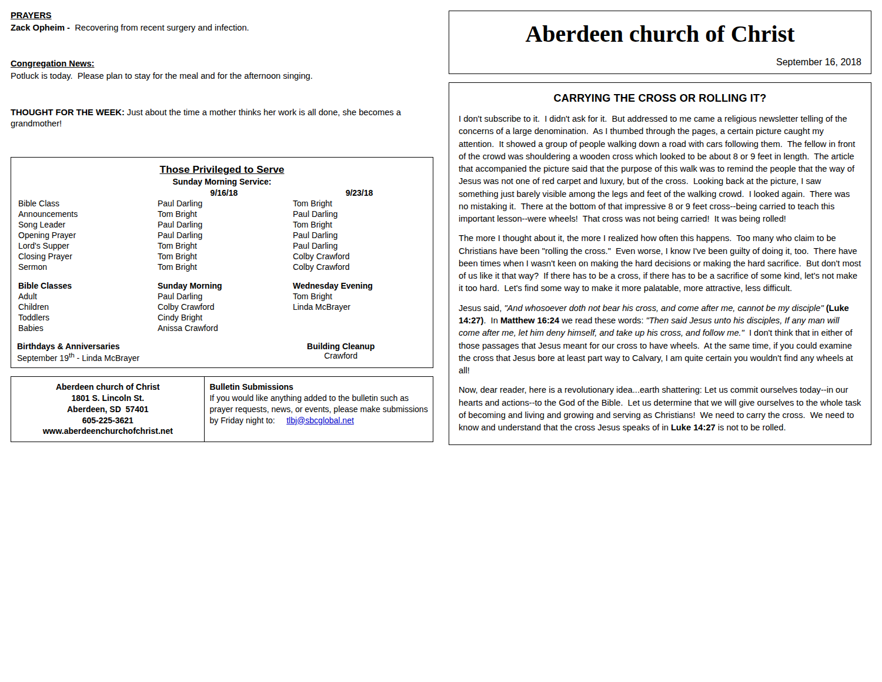PRAYERS
Zack Opheim - Recovering from recent surgery and infection.
Congregation News:
Potluck is today. Please plan to stay for the meal and for the afternoon singing.
THOUGHT FOR THE WEEK: Just about the time a mother thinks her work is all done, she becomes a grandmother!
Those Privileged to Serve
Sunday Morning Service:
| | 9/16/18 | 9/23/18 |
| Bible Class | Paul Darling | Tom Bright |
| Announcements | Tom Bright | Paul Darling |
| Song Leader | Paul Darling | Tom Bright |
| Opening Prayer | Paul Darling | Paul Darling |
| Lord's Supper | Tom Bright | Paul Darling |
| Closing Prayer | Tom Bright | Colby Crawford |
| Sermon | Tom Bright | Colby Crawford |
| Bible Classes | Sunday Morning | Wednesday Evening |
| Adult | Paul Darling | Tom Bright |
| Children | Colby Crawford | Linda McBrayer |
| Toddlers | Cindy Bright | |
| Babies | Anissa Crawford | |
Birthdays & Anniversaries September 19th - Linda McBrayer
Building Cleanup Crawford
Aberdeen church of Christ
1801 S. Lincoln St.
Aberdeen, SD 57401
605-225-3621
www.aberdeenchurchofchrist.net
Bulletin Submissions
If you would like anything added to the bulletin such as prayer requests, news, or events, please make submissions by Friday night to: tlbj@sbcglobal.net
Aberdeen church of Christ
September 16, 2018
CARRYING THE CROSS OR ROLLING IT?
I don't subscribe to it. I didn't ask for it. But addressed to me came a religious newsletter telling of the concerns of a large denomination. As I thumbed through the pages, a certain picture caught my attention. It showed a group of people walking down a road with cars following them. The fellow in front of the crowd was shouldering a wooden cross which looked to be about 8 or 9 feet in length. The article that accompanied the picture said that the purpose of this walk was to remind the people that the way of Jesus was not one of red carpet and luxury, but of the cross. Looking back at the picture, I saw something just barely visible among the legs and feet of the walking crowd. I looked again. There was no mistaking it. There at the bottom of that impressive 8 or 9 feet cross--being carried to teach this important lesson--were wheels! That cross was not being carried! It was being rolled!
The more I thought about it, the more I realized how often this happens. Too many who claim to be Christians have been "rolling the cross." Even worse, I know I've been guilty of doing it, too. There have been times when I wasn't keen on making the hard decisions or making the hard sacrifice. But don't most of us like it that way? If there has to be a cross, if there has to be a sacrifice of some kind, let's not make it too hard. Let's find some way to make it more palatable, more attractive, less difficult.
Jesus said, "And whosoever doth not bear his cross, and come after me, cannot be my disciple" (Luke 14:27). In Matthew 16:24 we read these words: "Then said Jesus unto his disciples, If any man will come after me, let him deny himself, and take up his cross, and follow me." I don't think that in either of those passages that Jesus meant for our cross to have wheels. At the same time, if you could examine the cross that Jesus bore at least part way to Calvary, I am quite certain you wouldn't find any wheels at all!
Now, dear reader, here is a revolutionary idea...earth shattering: Let us commit ourselves today--in our hearts and actions--to the God of the Bible. Let us determine that we will give ourselves to the whole task of becoming and living and growing and serving as Christians! We need to carry the cross. We need to know and understand that the cross Jesus speaks of in Luke 14:27 is not to be rolled.